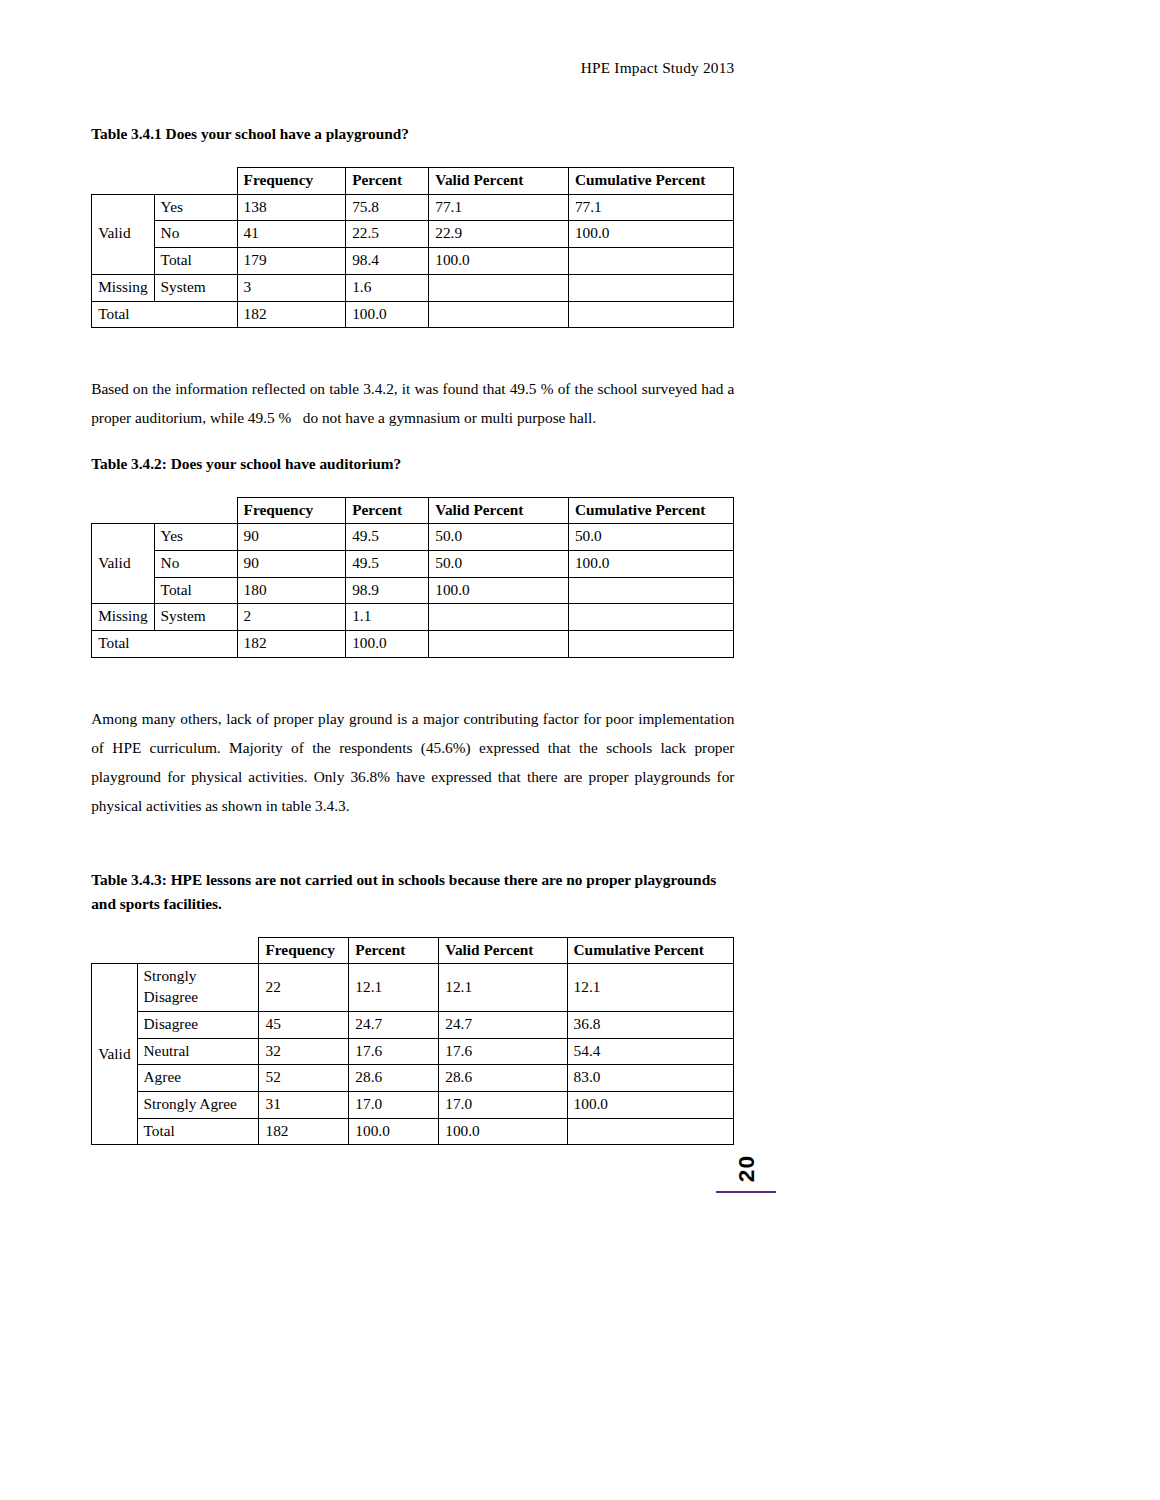HPE Impact Study 2013
Table 3.4.1 Does your school have a playground?
| | | Frequency | Percent | Valid Percent | Cumulative Percent |
| Valid | Yes | 138 | 75.8 | 77.1 | 77.1 |
| No | 41 | 22.5 | 22.9 | 100.0 |
| Total | 179 | 98.4 | 100.0 | |
| Missing | System | 3 | 1.6 | | |
| Total | 182 | 100.0 | | |
Based on the information reflected on table 3.4.2, it was found that 49.5 % of the school surveyed had a proper auditorium, while 49.5 % do not have a gymnasium or multi purpose hall.
Table 3.4.2: Does your school have auditorium?
| | | Frequency | Percent | Valid Percent | Cumulative Percent |
| Valid | Yes | 90 | 49.5 | 50.0 | 50.0 |
| No | 90 | 49.5 | 50.0 | 100.0 |
| Total | 180 | 98.9 | 100.0 | |
| Missing | System | 2 | 1.1 | | |
| Total | 182 | 100.0 | | |
Among many others, lack of proper play ground is a major contributing factor for poor implementation of HPE curriculum. Majority of the respondents (45.6%) expressed that the schools lack proper playground for physical activities. Only 36.8% have expressed that there are proper playgrounds for physical activities as shown in table 3.4.3.
Table 3.4.3: HPE lessons are not carried out in schools because there are no proper playgrounds and sports facilities.
| | | Frequency | Percent | Valid Percent | Cumulative Percent |
| Valid | Strongly Disagree | 22 | 12.1 | 12.1 | 12.1 |
| Disagree | 45 | 24.7 | 24.7 | 36.8 |
| Neutral | 32 | 17.6 | 17.6 | 54.4 |
| Agree | 52 | 28.6 | 28.6 | 83.0 |
| Strongly Agree | 31 | 17.0 | 17.0 | 100.0 |
| Total | 182 | 100.0 | 100.0 | |
20